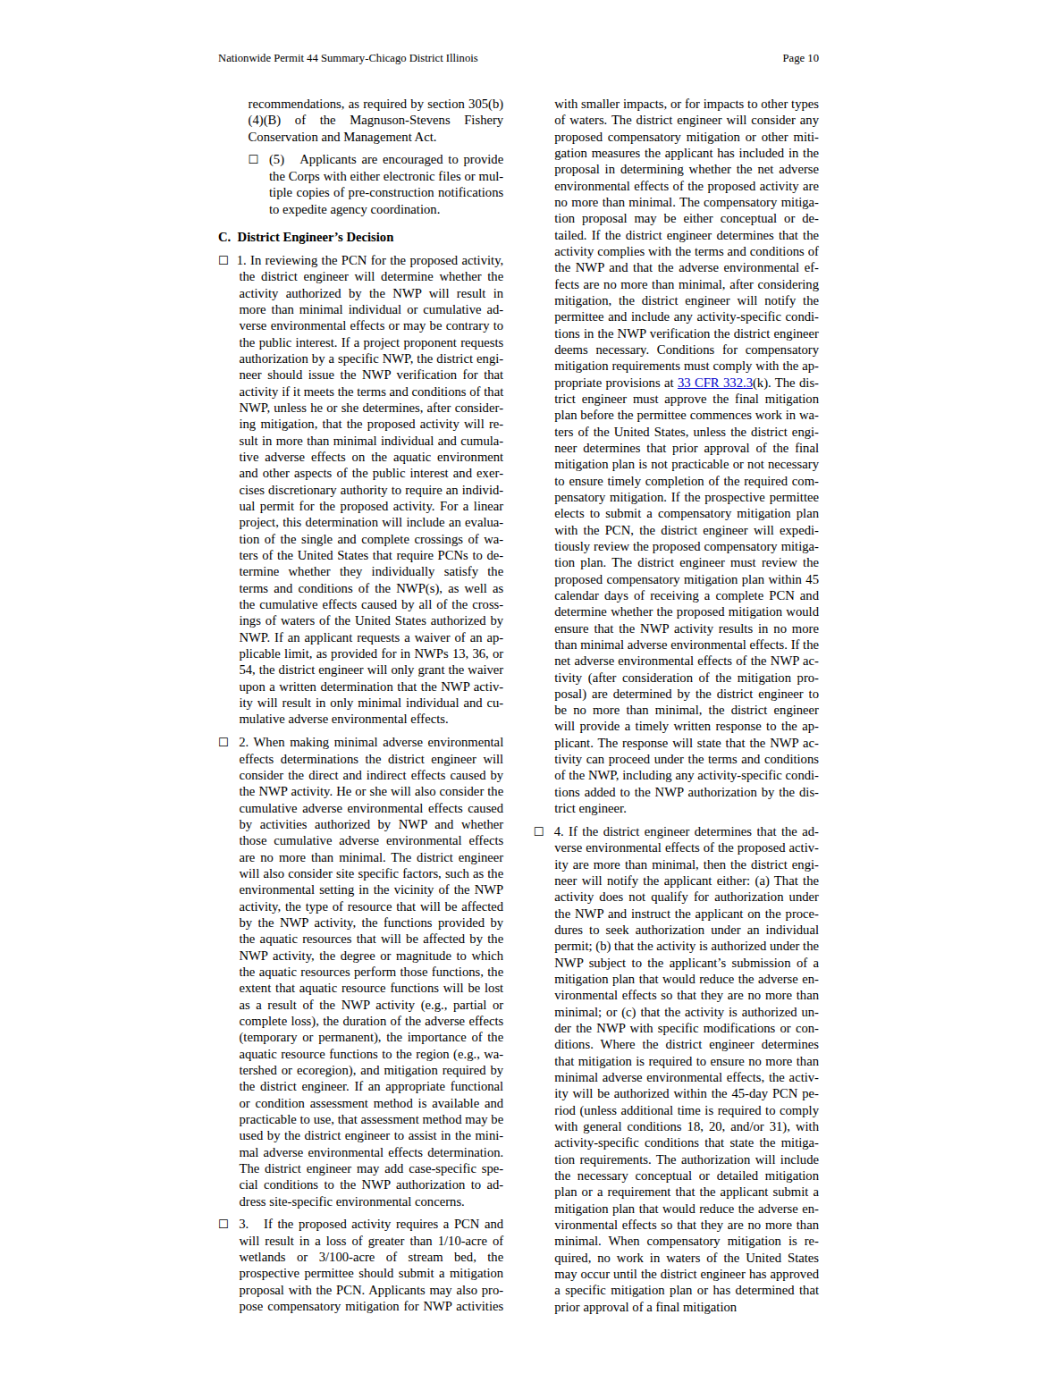Nationwide Permit 44 Summary-Chicago District Illinois Page 10
recommendations, as required by section 305(b)(4)(B) of the Magnuson-Stevens Fishery Conservation and Management Act.
☐ (5) Applicants are encouraged to provide the Corps with either electronic files or multiple copies of pre-construction notifications to expedite agency coordination.
C. District Engineer’s Decision
☐ 1. In reviewing the PCN for the proposed activity, the district engineer will determine whether the activity authorized by the NWP will result in more than minimal individual or cumulative adverse environmental effects or may be contrary to the public interest. If a project proponent requests authorization by a specific NWP, the district engineer should issue the NWP verification for that activity if it meets the terms and conditions of that NWP, unless he or she determines, after considering mitigation, that the proposed activity will result in more than minimal individual and cumulative adverse effects on the aquatic environment and other aspects of the public interest and exercises discretionary authority to require an individual permit for the proposed activity. For a linear project, this determination will include an evaluation of the single and complete crossings of waters of the United States that require PCNs to determine whether they individually satisfy the terms and conditions of the NWP(s), as well as the cumulative effects caused by all of the crossings of waters of the United States authorized by NWP. If an applicant requests a waiver of an applicable limit, as provided for in NWPs 13, 36, or 54, the district engineer will only grant the waiver upon a written determination that the NWP activity will result in only minimal individual and cumulative adverse environmental effects.
☐ 2. When making minimal adverse environmental effects determinations the district engineer will consider the direct and indirect effects caused by the NWP activity. He or she will also consider the cumulative adverse environmental effects caused by activities authorized by NWP and whether those cumulative adverse environmental effects are no more than minimal. The district engineer will also consider site specific factors, such as the environmental setting in the vicinity of the NWP activity, the type of resource that will be affected by the NWP activity, the functions provided by the aquatic resources that will be affected by the NWP activity, the degree or magnitude to which the aquatic resources perform those functions, the extent that aquatic resource functions will be lost as a result of the NWP activity (e.g., partial or complete loss), the duration of the adverse effects (temporary or permanent), the importance of the aquatic resource functions to the region (e.g., watershed or ecoregion), and mitigation required by the district engineer. If an appropriate functional or condition assessment method is available and practicable to use, that assessment method may be used by the district engineer to assist in the minimal adverse environmental effects determination. The district engineer may add case-specific special conditions to the NWP authorization to address site-specific environmental concerns.
☐ 3. If the proposed activity requires a PCN and will result in a loss of greater than 1/10-acre of wetlands or 3/100-acre of stream bed, the prospective permittee should submit a mitigation proposal with the PCN. Applicants may also propose compensatory mitigation for NWP activities with smaller impacts, or for impacts to other types of waters. The district engineer will consider any proposed compensatory mitigation or other mitigation measures the applicant has included in the proposal in determining whether the net adverse environmental effects of the proposed activity are no more than minimal. The compensatory mitigation proposal may be either conceptual or detailed. If the district engineer determines that the activity complies with the terms and conditions of the NWP and that the adverse environmental effects are no more than minimal, after considering mitigation, the district engineer will notify the permittee and include any activity-specific conditions in the NWP verification the district engineer deems necessary. Conditions for compensatory mitigation requirements must comply with the appropriate provisions at 33 CFR 332.3(k). The district engineer must approve the final mitigation plan before the permittee commences work in waters of the United States, unless the district engineer determines that prior approval of the final mitigation plan is not practicable or not necessary to ensure timely completion of the required compensatory mitigation. If the prospective permittee elects to submit a compensatory mitigation plan with the PCN, the district engineer will expeditiously review the proposed compensatory mitigation plan. The district engineer must review the proposed compensatory mitigation plan within 45 calendar days of receiving a complete PCN and determine whether the proposed mitigation would ensure that the NWP activity results in no more than minimal adverse environmental effects. If the net adverse environmental effects of the NWP activity (after consideration of the mitigation proposal) are determined by the district engineer to be no more than minimal, the district engineer will provide a timely written response to the applicant. The response will state that the NWP activity can proceed under the terms and conditions of the NWP, including any activity-specific conditions added to the NWP authorization by the district engineer.
☐ 4. If the district engineer determines that the adverse environmental effects of the proposed activity are more than minimal, then the district engineer will notify the applicant either: (a) That the activity does not qualify for authorization under the NWP and instruct the applicant on the procedures to seek authorization under an individual permit; (b) that the activity is authorized under the NWP subject to the applicant’s submission of a mitigation plan that would reduce the adverse environmental effects so that they are no more than minimal; or (c) that the activity is authorized under the NWP with specific modifications or conditions. Where the district engineer determines that mitigation is required to ensure no more than minimal adverse environmental effects, the activity will be authorized within the 45-day PCN period (unless additional time is required to comply with general conditions 18, 20, and/or 31), with activity-specific conditions that state the mitigation requirements. The authorization will include the necessary conceptual or detailed mitigation plan or a requirement that the applicant submit a mitigation plan that would reduce the adverse environmental effects so that they are no more than minimal. When compensatory mitigation is required, no work in waters of the United States may occur until the district engineer has approved a specific mitigation plan or has determined that prior approval of a final mitigation